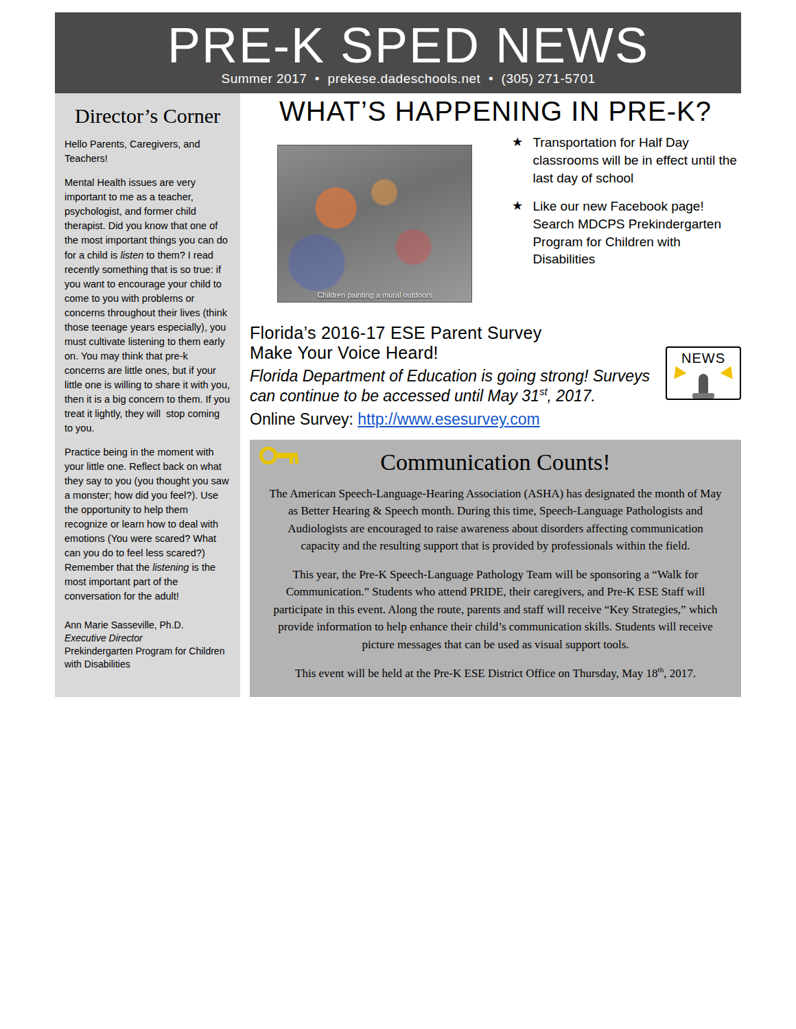PRE-K SPED NEWS
Summer 2017 • prekese.dadeschools.net • (305) 271-5701
Director’s Corner
Hello Parents, Caregivers, and Teachers!
Mental Health issues are very important to me as a teacher, psychologist, and former child therapist. Did you know that one of the most important things you can do for a child is listen to them? I read recently something that is so true: if you want to encourage your child to come to you with problems or concerns throughout their lives (think those teenage years especially), you must cultivate listening to them early on. You may think that pre-k concerns are little ones, but if your little one is willing to share it with you, then it is a big concern to them. If you treat it lightly, they will stop coming to you.
Practice being in the moment with your little one. Reflect back on what they say to you (you thought you saw a monster; how did you feel?). Use the opportunity to help them recognize or learn how to deal with emotions (You were scared? What can you do to feel less scared?) Remember that the listening is the most important part of the conversation for the adult!
Ann Marie Sasseville, Ph.D.
Executive Director
Prekindergarten Program for Children with Disabilities
WHAT’S HAPPENING IN PRE-K?
Children painting a mural outdoors
Transportation for Half Day classrooms will be in effect until the last day of school
Like our new Facebook page! Search MDCPS Prekindergarten Program for Children with Disabilities
Florida’s 2016-17 ESE Parent Survey
Make Your Voice Heard!
Florida Department of Education is going strong! Surveys can continue to be accessed until May 31st, 2017.
Online Survey: http://www.esesurvey.com
NEWS
Communication Counts!
The American Speech-Language-Hearing Association (ASHA) has designated the month of May as Better Hearing & Speech month. During this time, Speech-Language Pathologists and Audiologists are encouraged to raise awareness about disorders affecting communication capacity and the resulting support that is provided by professionals within the field.
This year, the Pre-K Speech-Language Pathology Team will be sponsoring a “Walk for Communication.” Students who attend PRIDE, their caregivers, and Pre-K ESE Staff will participate in this event. Along the route, parents and staff will receive “Key Strategies,” which provide information to help enhance their child’s communication skills. Students will receive picture messages that can be used as visual support tools.
This event will be held at the Pre-K ESE District Office on Thursday, May 18th, 2017.